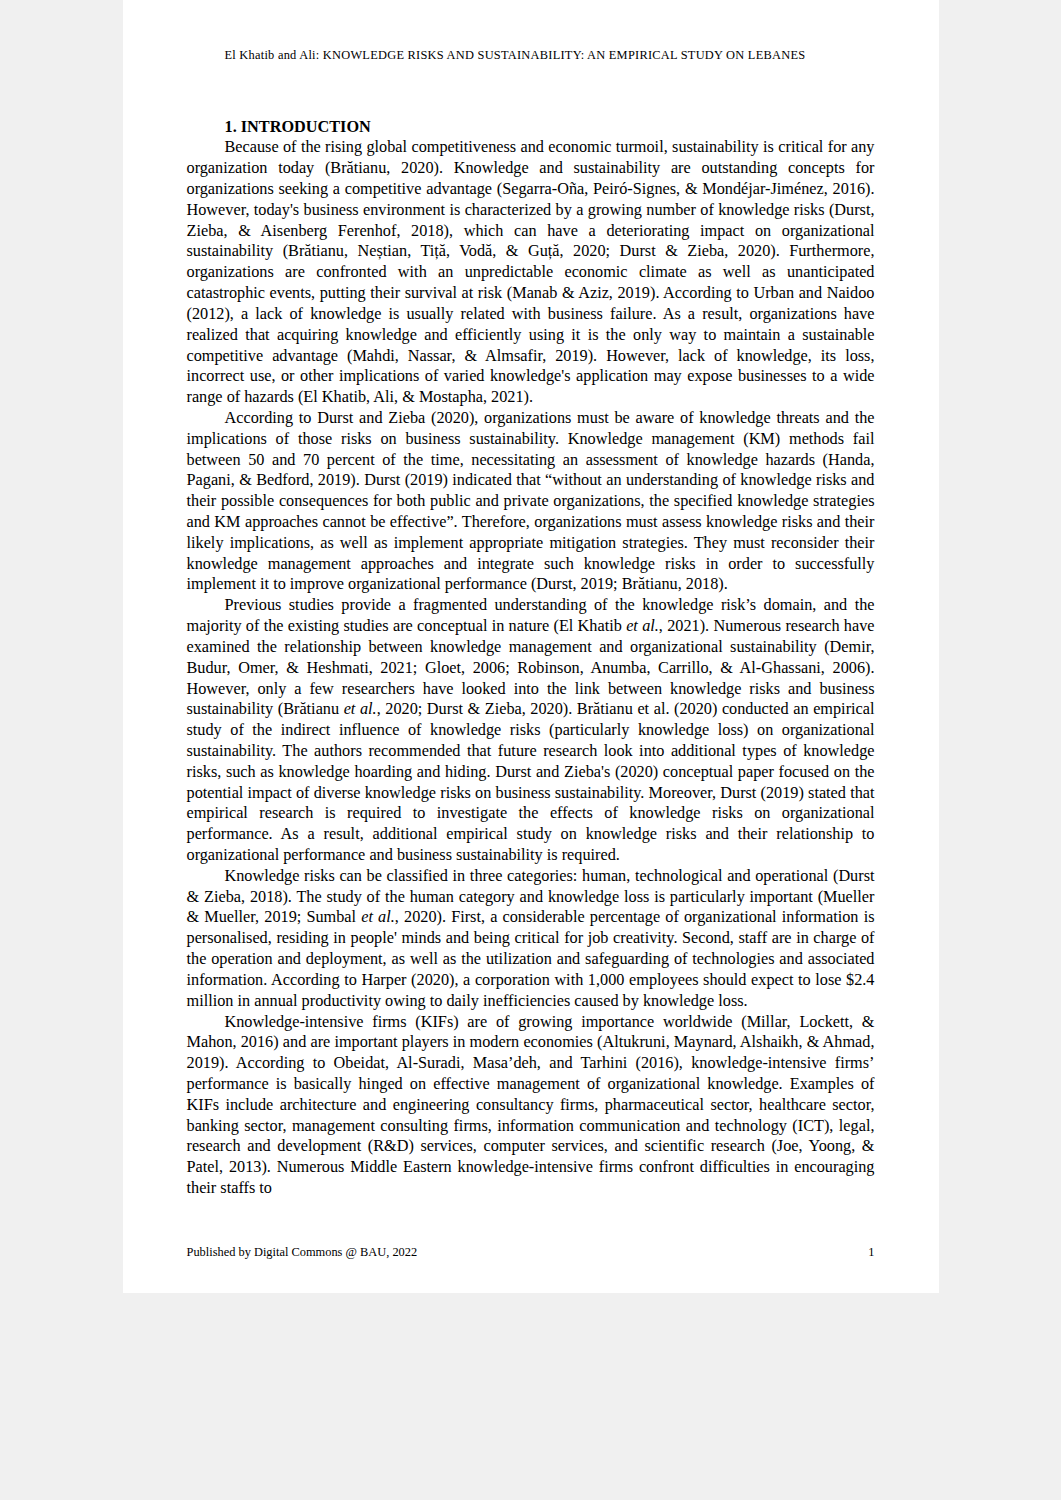El Khatib and Ali: KNOWLEDGE RISKS AND SUSTAINABILITY: AN EMPIRICAL STUDY ON LEBANES
1. INTRODUCTION
Because of the rising global competitiveness and economic turmoil, sustainability is critical for any organization today (Brătianu, 2020). Knowledge and sustainability are outstanding concepts for organizations seeking a competitive advantage (Segarra-Oña, Peiró-Signes, & Mondéjar-Jiménez, 2016). However, today's business environment is characterized by a growing number of knowledge risks (Durst, Zieba, & Aisenberg Ferenhof, 2018), which can have a deteriorating impact on organizational sustainability (Brătianu, Neștian, Tiță, Vodă, & Guță, 2020; Durst & Zieba, 2020). Furthermore, organizations are confronted with an unpredictable economic climate as well as unanticipated catastrophic events, putting their survival at risk (Manab & Aziz, 2019). According to Urban and Naidoo (2012), a lack of knowledge is usually related with business failure. As a result, organizations have realized that acquiring knowledge and efficiently using it is the only way to maintain a sustainable competitive advantage (Mahdi, Nassar, & Almsafir, 2019). However, lack of knowledge, its loss, incorrect use, or other implications of varied knowledge's application may expose businesses to a wide range of hazards (El Khatib, Ali, & Mostapha, 2021).
According to Durst and Zieba (2020), organizations must be aware of knowledge threats and the implications of those risks on business sustainability. Knowledge management (KM) methods fail between 50 and 70 percent of the time, necessitating an assessment of knowledge hazards (Handa, Pagani, & Bedford, 2019). Durst (2019) indicated that “without an understanding of knowledge risks and their possible consequences for both public and private organizations, the specified knowledge strategies and KM approaches cannot be effective”. Therefore, organizations must assess knowledge risks and their likely implications, as well as implement appropriate mitigation strategies. They must reconsider their knowledge management approaches and integrate such knowledge risks in order to successfully implement it to improve organizational performance (Durst, 2019; Brătianu, 2018).
Previous studies provide a fragmented understanding of the knowledge risk’s domain, and the majority of the existing studies are conceptual in nature (El Khatib et al., 2021). Numerous research have examined the relationship between knowledge management and organizational sustainability (Demir, Budur, Omer, & Heshmati, 2021; Gloet, 2006; Robinson, Anumba, Carrillo, & Al-Ghassani, 2006). However, only a few researchers have looked into the link between knowledge risks and business sustainability (Brătianu et al., 2020; Durst & Zieba, 2020). Brătianu et al. (2020) conducted an empirical study of the indirect influence of knowledge risks (particularly knowledge loss) on organizational sustainability. The authors recommended that future research look into additional types of knowledge risks, such as knowledge hoarding and hiding. Durst and Zieba's (2020) conceptual paper focused on the potential impact of diverse knowledge risks on business sustainability. Moreover, Durst (2019) stated that empirical research is required to investigate the effects of knowledge risks on organizational performance. As a result, additional empirical study on knowledge risks and their relationship to organizational performance and business sustainability is required.
Knowledge risks can be classified in three categories: human, technological and operational (Durst & Zieba, 2018). The study of the human category and knowledge loss is particularly important (Mueller & Mueller, 2019; Sumbal et al., 2020). First, a considerable percentage of organizational information is personalised, residing in people' minds and being critical for job creativity. Second, staff are in charge of the operation and deployment, as well as the utilization and safeguarding of technologies and associated information. According to Harper (2020), a corporation with 1,000 employees should expect to lose $2.4 million in annual productivity owing to daily inefficiencies caused by knowledge loss.
Knowledge-intensive firms (KIFs) are of growing importance worldwide (Millar, Lockett, & Mahon, 2016) and are important players in modern economies (Altukruni, Maynard, Alshaikh, & Ahmad, 2019). According to Obeidat, Al-Suradi, Masa’deh, and Tarhini (2016), knowledge-intensive firms’ performance is basically hinged on effective management of organizational knowledge. Examples of KIFs include architecture and engineering consultancy firms, pharmaceutical sector, healthcare sector, banking sector, management consulting firms, information communication and technology (ICT), legal, research and development (R&D) services, computer services, and scientific research (Joe, Yoong, & Patel, 2013). Numerous Middle Eastern knowledge-intensive firms confront difficulties in encouraging their staffs to
Published by Digital Commons @ BAU, 2022 1